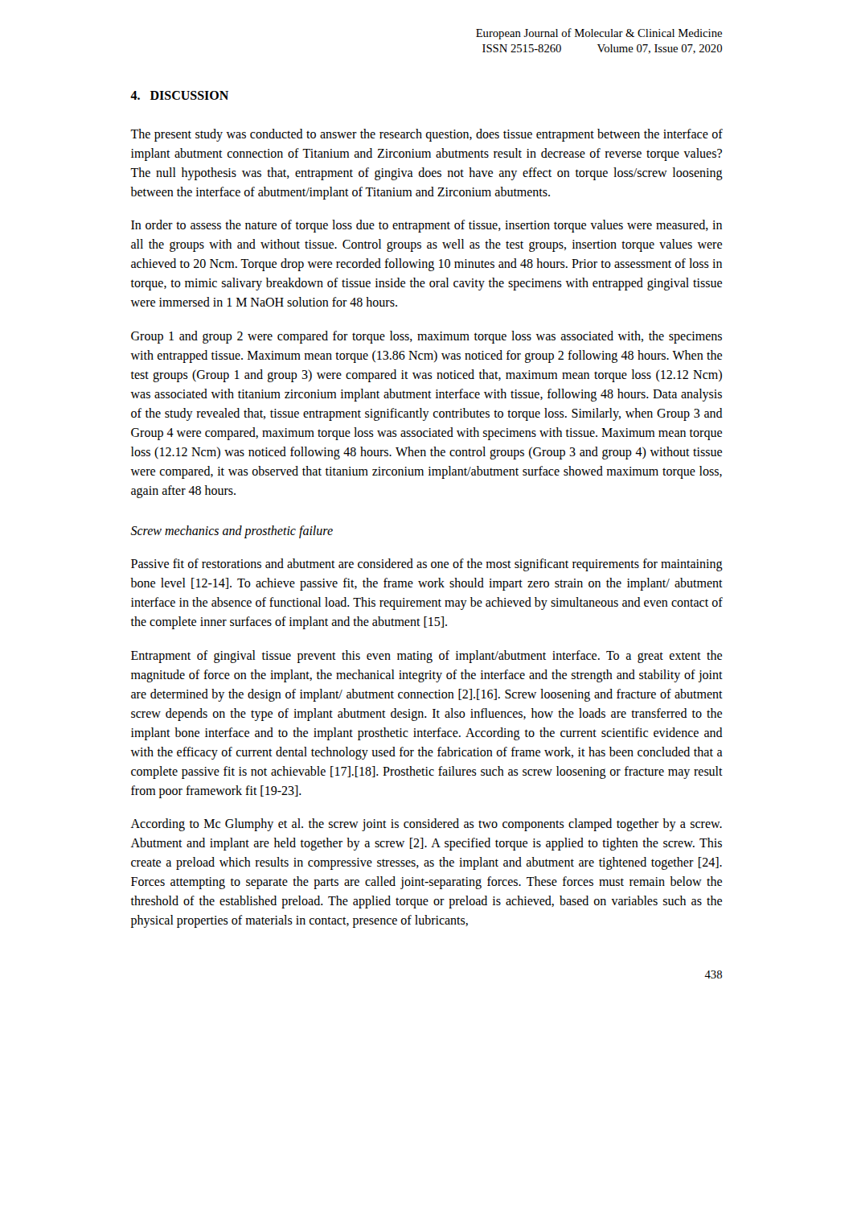European Journal of Molecular & Clinical Medicine
ISSN 2515-8260 Volume 07, Issue 07, 2020
4. Discussion
The present study was conducted to answer the research question, does tissue entrapment between the interface of implant abutment connection of Titanium and Zirconium abutments result in decrease of reverse torque values? The null hypothesis was that, entrapment of gingiva does not have any effect on torque loss/screw loosening between the interface of abutment/implant of Titanium and Zirconium abutments.
In order to assess the nature of torque loss due to entrapment of tissue, insertion torque values were measured, in all the groups with and without tissue. Control groups as well as the test groups, insertion torque values were achieved to 20 Ncm. Torque drop were recorded following 10 minutes and 48 hours. Prior to assessment of loss in torque, to mimic salivary breakdown of tissue inside the oral cavity the specimens with entrapped gingival tissue were immersed in 1 M NaOH solution for 48 hours.
Group 1 and group 2 were compared for torque loss, maximum torque loss was associated with, the specimens with entrapped tissue. Maximum mean torque (13.86 Ncm) was noticed for group 2 following 48 hours. When the test groups (Group 1 and group 3) were compared it was noticed that, maximum mean torque loss (12.12 Ncm) was associated with titanium zirconium implant abutment interface with tissue, following 48 hours. Data analysis of the study revealed that, tissue entrapment significantly contributes to torque loss. Similarly, when Group 3 and Group 4 were compared, maximum torque loss was associated with specimens with tissue. Maximum mean torque loss (12.12 Ncm) was noticed following 48 hours. When the control groups (Group 3 and group 4) without tissue were compared, it was observed that titanium zirconium implant/abutment surface showed maximum torque loss, again after 48 hours.
Screw mechanics and prosthetic failure
Passive fit of restorations and abutment are considered as one of the most significant requirements for maintaining bone level [12-14]. To achieve passive fit, the frame work should impart zero strain on the implant/ abutment interface in the absence of functional load. This requirement may be achieved by simultaneous and even contact of the complete inner surfaces of implant and the abutment [15].
Entrapment of gingival tissue prevent this even mating of implant/abutment interface. To a great extent the magnitude of force on the implant, the mechanical integrity of the interface and the strength and stability of joint are determined by the design of implant/ abutment connection [2].[16]. Screw loosening and fracture of abutment screw depends on the type of implant abutment design. It also influences, how the loads are transferred to the implant bone interface and to the implant prosthetic interface. According to the current scientific evidence and with the efficacy of current dental technology used for the fabrication of frame work, it has been concluded that a complete passive fit is not achievable [17].[18]. Prosthetic failures such as screw loosening or fracture may result from poor framework fit [19-23].
According to Mc Glumphy et al. the screw joint is considered as two components clamped together by a screw. Abutment and implant are held together by a screw [2]. A specified torque is applied to tighten the screw. This create a preload which results in compressive stresses, as the implant and abutment are tightened together [24]. Forces attempting to separate the parts are called joint-separating forces. These forces must remain below the threshold of the established preload. The applied torque or preload is achieved, based on variables such as the physical properties of materials in contact, presence of lubricants,
438